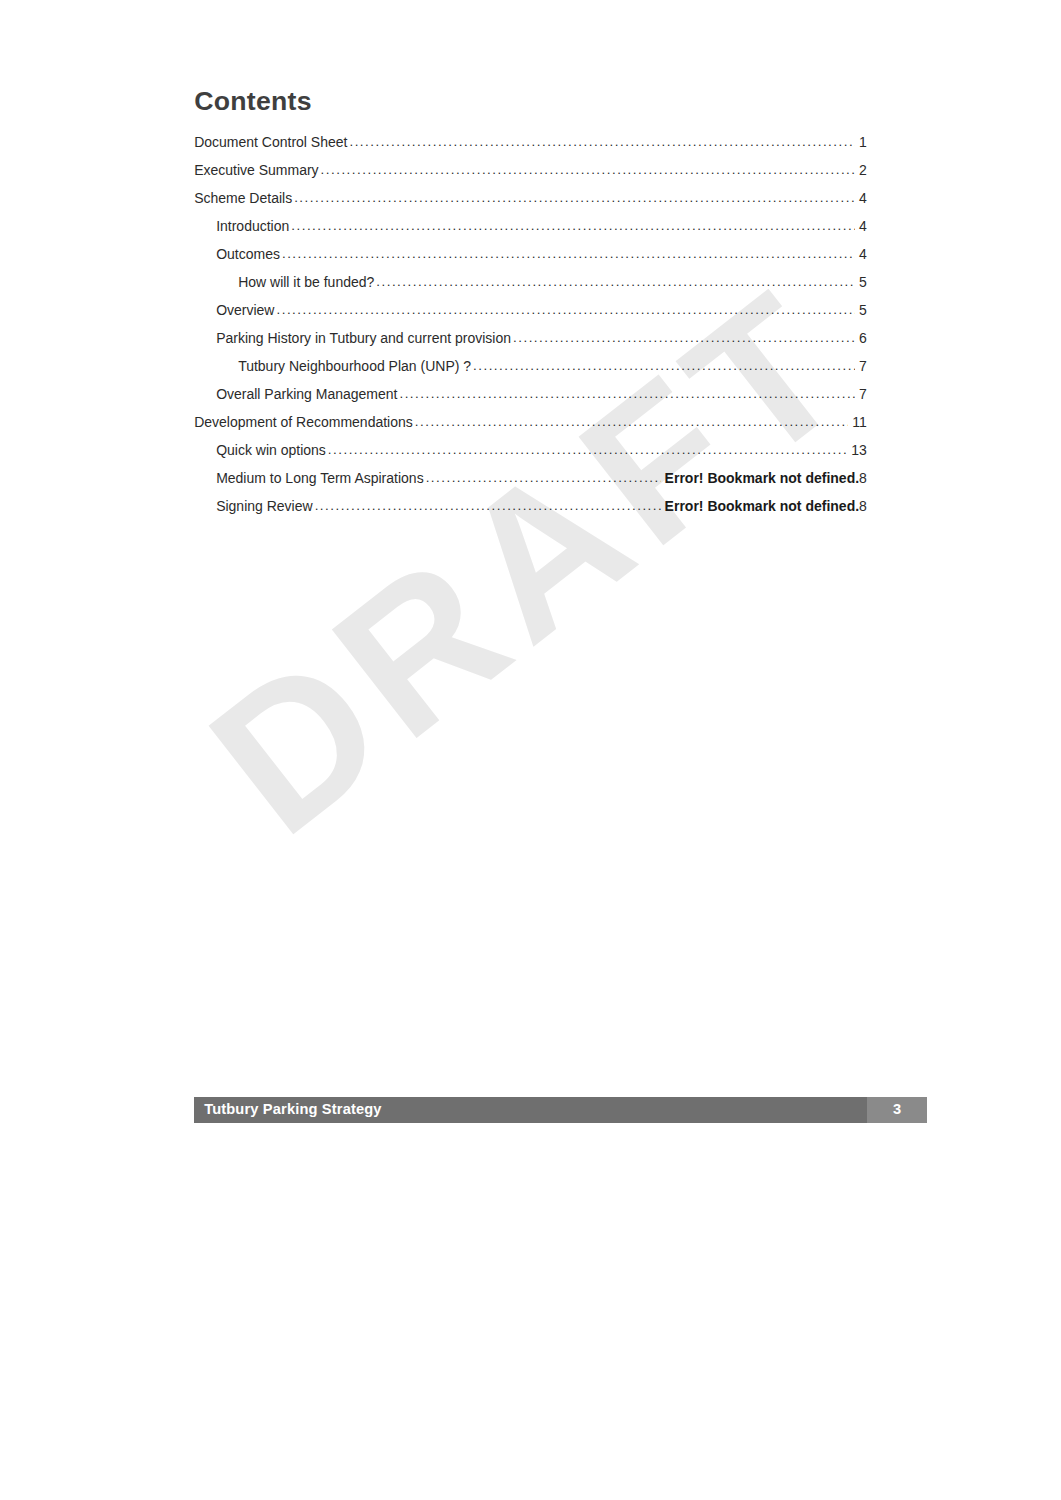DRAFT
Contents
Document Control Sheet .................................................................................................................................................................. 1
Executive Summary ....................................................................................................................................................................... 2
Scheme Details ........................................................................................................................................................................... 4
Introduction ................................................................................................................................................................. 4
Outcomes .................................................................................................................................................................... 4
How will it be funded? ................................................................................................................................. 5
Overview ..................................................................................................................................................................... 5
Parking History in Tutbury and current provision ................................................................................................. 6
Tutbury Neighbourhood Plan (UNP) ? ................................................................................................. 7
Overall Parking Management ................................................................................................................................. 7
Development of Recommendations ................................................................................................................................. 11
Quick win options ................................................................................................................................................. 13
Medium to Long Term Aspirations ................................................................................................. Error! Bookmark not defined. 8
Signing Review ................................................................................................. Error! Bookmark not defined. 8
Tutbury Parking Strategy
3